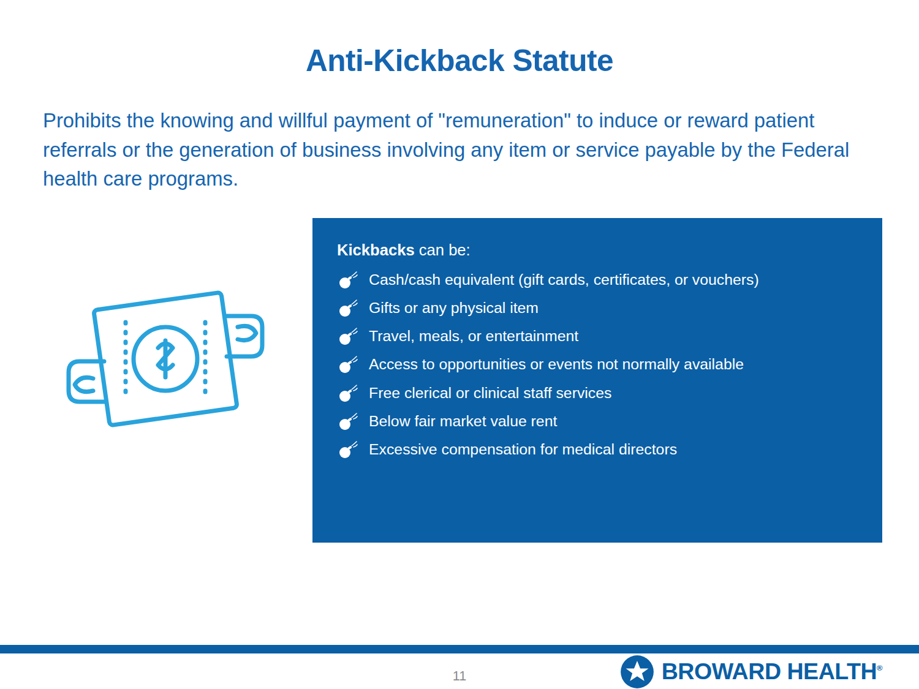Anti-Kickback Statute
Prohibits the knowing and willful payment of "remuneration" to induce or reward patient referrals or the generation of business involving any item or service payable by the Federal health care programs.
Kickbacks can be:
Cash/cash equivalent (gift cards, certificates, or vouchers)
Gifts or any physical item
Travel, meals, or entertainment
Access to opportunities or events not normally available
Free clerical or clinical staff services
Below fair market value rent
Excessive compensation for medical directors
11
BROWARD HEALTH®